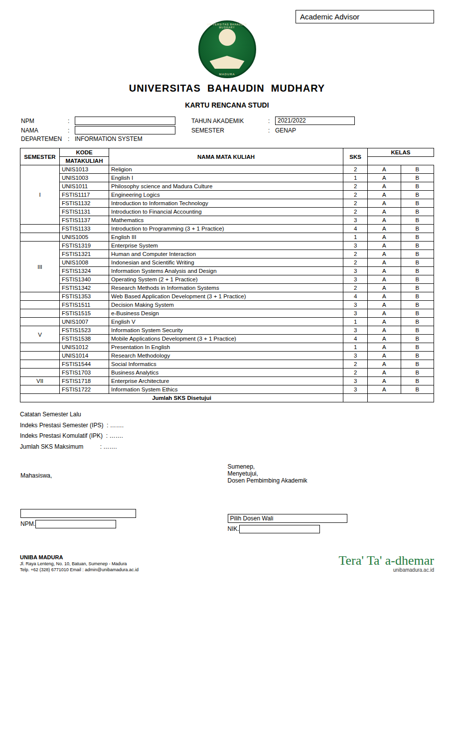Academic Advisor
UNIVERSITAS BAHAUDIN MUDHARY
MADURA
UNIVERSITAS BAHAUDIN MUDHARY
KARTU RENCANA STUDI
| NPM | : | | TAHUN AKADEMIK | : | 2021/2022 |
| NAMA | : | | SEMESTER | : | GENAP |
| DEPARTEMEN | : | INFORMATION SYSTEM |
| SEMESTER | KODE | NAMA MATA KULIAH | SKS | KELAS |
| --- | --- | --- | --- | --- |
| MATAKULIAH |
| I | UNIS1013 | Religion | 2 | A | B |
| UNIS1003 | English I | 1 | A | B |
| UNIS1011 | Philosophy science and Madura Culture | 2 | A | B |
| FSTIS1117 | Engineering Logics | 2 | A | B |
| FSTIS1132 | Introduction to Information Technology | 2 | A | B |
| FSTIS1131 | Introduction to Financial Accounting | 2 | A | B |
| FSTIS1137 | Mathematics | 3 | A | B |
| | FSTIS1133 | Introduction to Programming (3 + 1 Practice) | 4 | A | B |
| | UNIS1005 | English III | 1 | A | B |
| III | FSTIS1319 | Enterprise System | 3 | A | B |
| FSTIS1321 | Human and Computer Interaction | 2 | A | B |
| UNIS1008 | Indonesian and Scientific Writing | 2 | A | B |
| FSTIS1324 | Information Systems Analysis and Design | 3 | A | B |
| FSTIS1340 | Operating System (2 + 1 Practice) | 3 | A | B |
| FSTIS1342 | Research Methods in Information Systems | 2 | A | B |
| | FSTIS1353 | Web Based Application Development (3 + 1 Practice) | 4 | A | B |
| | FSTIS1511 | Decision Making System | 3 | A | B |
| | FSTIS1515 | e-Business Design | 3 | A | B |
| | UNIS1007 | English V | 1 | A | B |
| V | FSTIS1523 | Information System Security | 3 | A | B |
| FSTIS1538 | Mobile Applications Development (3 + 1 Practice) | 4 | A | B |
| | UNIS1012 | Presentation In English | 1 | A | B |
| | UNIS1014 | Research Methodology | 3 | A | B |
| | FSTIS1544 | Social Informatics | 2 | A | B |
| | FSTIS1703 | Business Analytics | 2 | A | B |
| VII | FSTIS1718 | Enterprise Architecture | 3 | A | B |
| | FSTIS1722 | Information System Ethics | 3 | A | B |
| Jumlah SKS Disetujui | | |
Catatan Semester Lalu
Indeks Prestasi Semester (IPS) : …….
Indeks Prestasi Komulatif (IPK) : …….
Jumlah SKS Maksimum : …….
| Mahasiswa, NPM. | Sumenep, Menyetujui, Dosen Pembimbing Akademik Pilih Dosen Wali NIK. |
UNIBA MADURA
Jl. Raya Lenteng, No. 10, Batuan, Sumenep - Madura
Telp. +62 (328) 6771010 Email : admin@unibamadura.ac.id
Tera' Ta' a-dhemar
unibamadura.ac.id